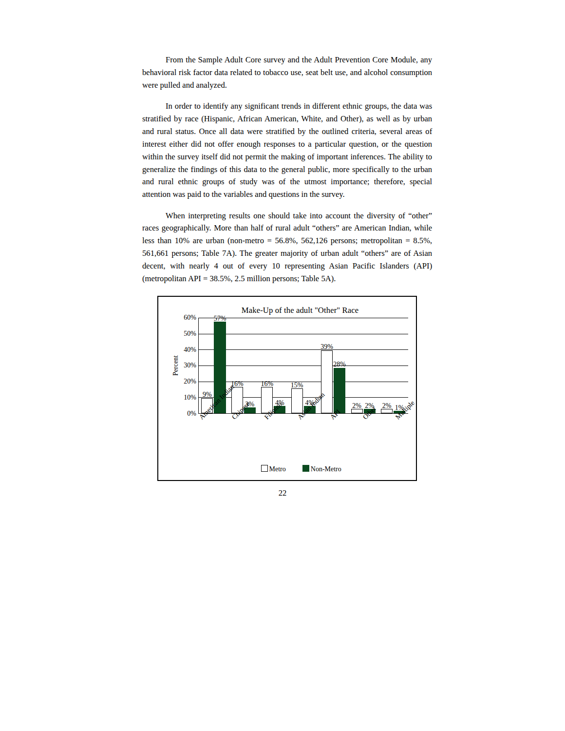From the Sample Adult Core survey and the Adult Prevention Core Module, any behavioral risk factor data related to tobacco use, seat belt use, and alcohol consumption were pulled and analyzed.
In order to identify any significant trends in different ethnic groups, the data was stratified by race (Hispanic, African American, White, and Other), as well as by urban and rural status. Once all data were stratified by the outlined criteria, several areas of interest either did not offer enough responses to a particular question, or the question within the survey itself did not permit the making of important inferences. The ability to generalize the findings of this data to the general public, more specifically to the urban and rural ethnic groups of study was of the utmost importance; therefore, special attention was paid to the variables and questions in the survey.
When interpreting results one should take into account the diversity of “other” races geographically. More than half of rural adult “others” are American Indian, while less than 10% are urban (non-metro = 56.8%, 562,126 persons; metropolitan = 8.5%, 561,661 persons; Table 7A). The greater majority of urban adult “others” are of Asian decent, with nearly 4 out of every 10 representing Asian Pacific Islanders (API) (metropolitan API = 38.5%, 2.5 million persons; Table 5A).
Make-Up of the adult "Other" Race
Percent
60% 50% 40% 30% 20% 10% 0%
9%
57%
16%
3%
16%
4%
15%
4%
39%
28%
2%
2%
2%
1%
American Indian Chinese Filipino Asian Indian API Other Multiple
Metro Non-Metro
22